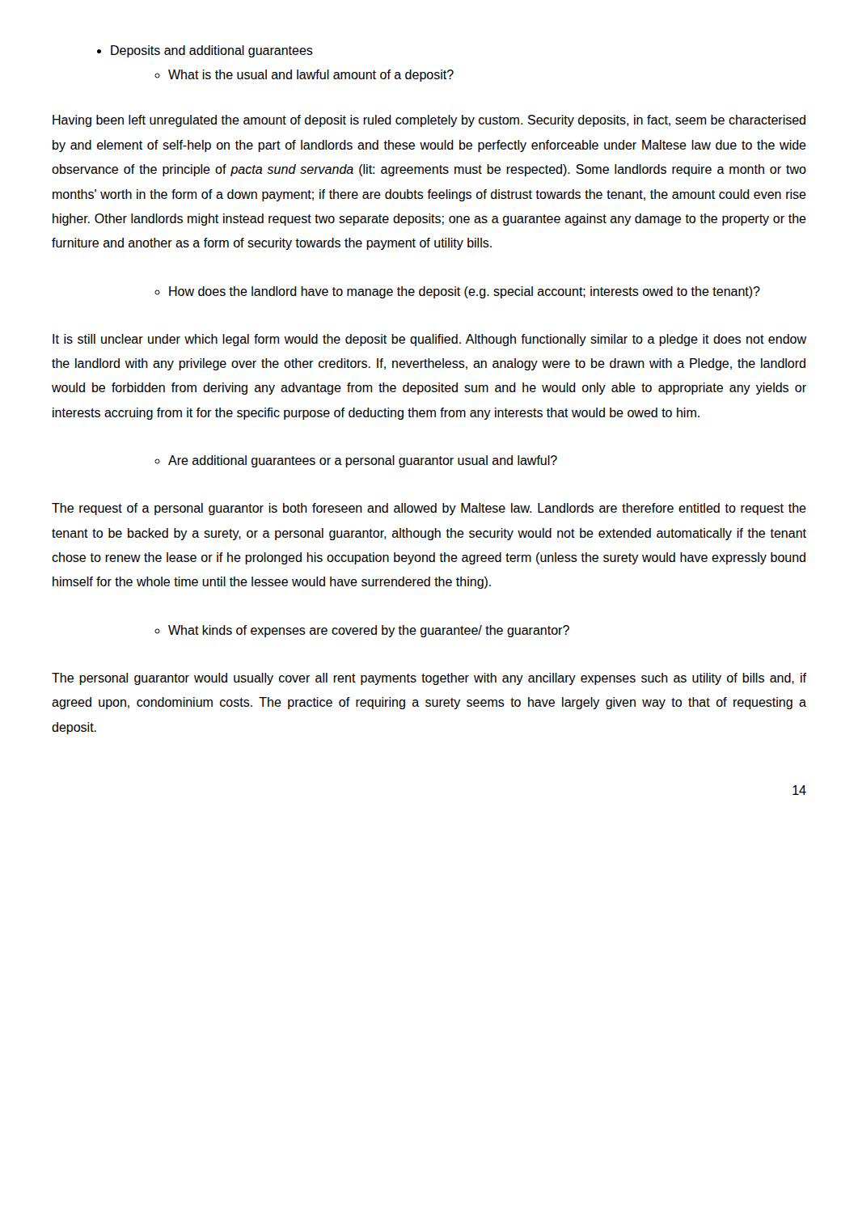Deposits and additional guarantees
What is the usual and lawful amount of a deposit?
Having been left unregulated the amount of deposit is ruled completely by custom. Security deposits, in fact, seem be characterised by and element of self-help on the part of landlords and these would be perfectly enforceable under Maltese law due to the wide observance of the principle of pacta sund servanda (lit: agreements must be respected). Some landlords require a month or two months' worth in the form of a down payment; if there are doubts feelings of distrust towards the tenant, the amount could even rise higher. Other landlords might instead request two separate deposits; one as a guarantee against any damage to the property or the furniture and another as a form of security towards the payment of utility bills.
How does the landlord have to manage the deposit (e.g. special account; interests owed to the tenant)?
It is still unclear under which legal form would the deposit be qualified. Although functionally similar to a pledge it does not endow the landlord with any privilege over the other creditors. If, nevertheless, an analogy were to be drawn with a Pledge, the landlord would be forbidden from deriving any advantage from the deposited sum and he would only able to appropriate any yields or interests accruing from it for the specific purpose of deducting them from any interests that would be owed to him.
Are additional guarantees or a personal guarantor usual and lawful?
The request of a personal guarantor is both foreseen and allowed by Maltese law. Landlords are therefore entitled to request the tenant to be backed by a surety, or a personal guarantor, although the security would not be extended automatically if the tenant chose to renew the lease or if he prolonged his occupation beyond the agreed term (unless the surety would have expressly bound himself for the whole time until the lessee would have surrendered the thing).
What kinds of expenses are covered by the guarantee/ the guarantor?
The personal guarantor would usually cover all rent payments together with any ancillary expenses such as utility of bills and, if agreed upon, condominium costs. The practice of requiring a surety seems to have largely given way to that of requesting a deposit.
14